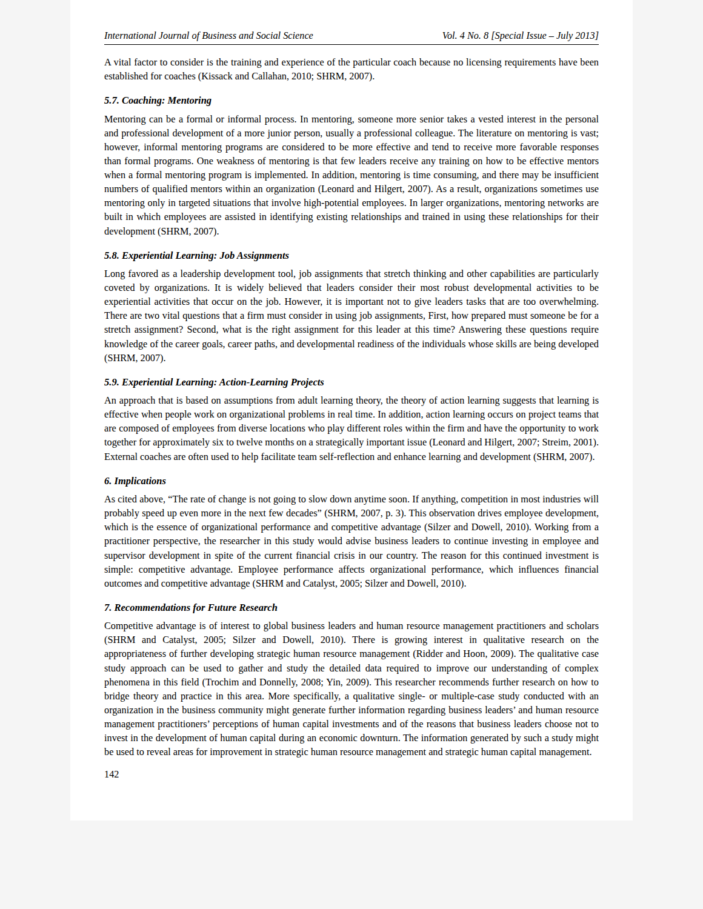International Journal of Business and Social Science Vol. 4 No. 8 [Special Issue – July 2013]
A vital factor to consider is the training and experience of the particular coach because no licensing requirements have been established for coaches (Kissack and Callahan, 2010; SHRM, 2007).
5.7. Coaching: Mentoring
Mentoring can be a formal or informal process. In mentoring, someone more senior takes a vested interest in the personal and professional development of a more junior person, usually a professional colleague. The literature on mentoring is vast; however, informal mentoring programs are considered to be more effective and tend to receive more favorable responses than formal programs. One weakness of mentoring is that few leaders receive any training on how to be effective mentors when a formal mentoring program is implemented. In addition, mentoring is time consuming, and there may be insufficient numbers of qualified mentors within an organization (Leonard and Hilgert, 2007). As a result, organizations sometimes use mentoring only in targeted situations that involve high-potential employees. In larger organizations, mentoring networks are built in which employees are assisted in identifying existing relationships and trained in using these relationships for their development (SHRM, 2007).
5.8. Experiential Learning: Job Assignments
Long favored as a leadership development tool, job assignments that stretch thinking and other capabilities are particularly coveted by organizations. It is widely believed that leaders consider their most robust developmental activities to be experiential activities that occur on the job. However, it is important not to give leaders tasks that are too overwhelming. There are two vital questions that a firm must consider in using job assignments, First, how prepared must someone be for a stretch assignment? Second, what is the right assignment for this leader at this time? Answering these questions require knowledge of the career goals, career paths, and developmental readiness of the individuals whose skills are being developed (SHRM, 2007).
5.9. Experiential Learning: Action-Learning Projects
An approach that is based on assumptions from adult learning theory, the theory of action learning suggests that learning is effective when people work on organizational problems in real time. In addition, action learning occurs on project teams that are composed of employees from diverse locations who play different roles within the firm and have the opportunity to work together for approximately six to twelve months on a strategically important issue (Leonard and Hilgert, 2007; Streim, 2001). External coaches are often used to help facilitate team self-reflection and enhance learning and development (SHRM, 2007).
6. Implications
As cited above, “The rate of change is not going to slow down anytime soon. If anything, competition in most industries will probably speed up even more in the next few decades” (SHRM, 2007, p. 3). This observation drives employee development, which is the essence of organizational performance and competitive advantage (Silzer and Dowell, 2010). Working from a practitioner perspective, the researcher in this study would advise business leaders to continue investing in employee and supervisor development in spite of the current financial crisis in our country. The reason for this continued investment is simple: competitive advantage. Employee performance affects organizational performance, which influences financial outcomes and competitive advantage (SHRM and Catalyst, 2005; Silzer and Dowell, 2010).
7. Recommendations for Future Research
Competitive advantage is of interest to global business leaders and human resource management practitioners and scholars (SHRM and Catalyst, 2005; Silzer and Dowell, 2010). There is growing interest in qualitative research on the appropriateness of further developing strategic human resource management (Ridder and Hoon, 2009). The qualitative case study approach can be used to gather and study the detailed data required to improve our understanding of complex phenomena in this field (Trochim and Donnelly, 2008; Yin, 2009). This researcher recommends further research on how to bridge theory and practice in this area. More specifically, a qualitative single- or multiple-case study conducted with an organization in the business community might generate further information regarding business leaders’ and human resource management practitioners’ perceptions of human capital investments and of the reasons that business leaders choose not to invest in the development of human capital during an economic downturn. The information generated by such a study might be used to reveal areas for improvement in strategic human resource management and strategic human capital management.
142